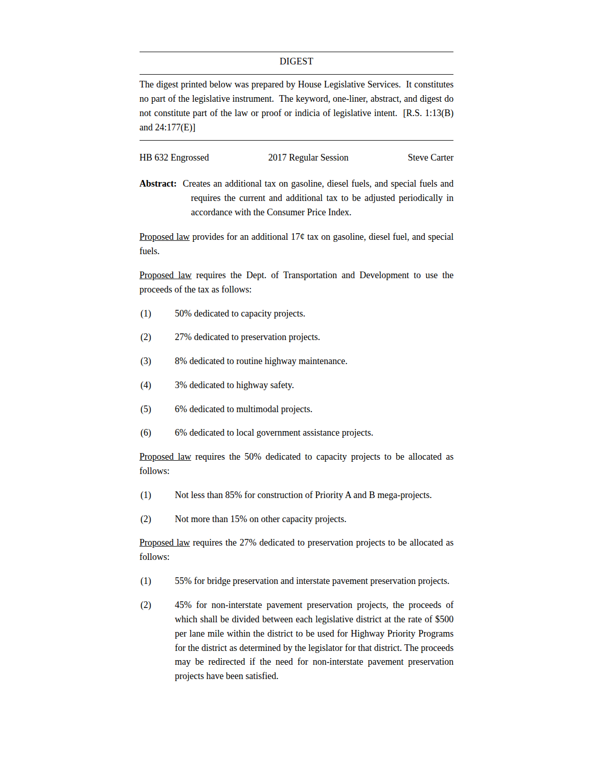DIGEST
The digest printed below was prepared by House Legislative Services. It constitutes no part of the legislative instrument. The keyword, one-liner, abstract, and digest do not constitute part of the law or proof or indicia of legislative intent. [R.S. 1:13(B) and 24:177(E)]
HB 632 Engrossed
2017 Regular Session
Steve Carter
Abstract: Creates an additional tax on gasoline, diesel fuels, and special fuels and requires the current and additional tax to be adjusted periodically in accordance with the Consumer Price Index.
Proposed law provides for an additional 17¢ tax on gasoline, diesel fuel, and special fuels.
Proposed law requires the Dept. of Transportation and Development to use the proceeds of the tax as follows:
(1)
50% dedicated to capacity projects.
(2)
27% dedicated to preservation projects.
(3)
8% dedicated to routine highway maintenance.
(4)
3% dedicated to highway safety.
(5)
6% dedicated to multimodal projects.
(6)
6% dedicated to local government assistance projects.
Proposed law requires the 50% dedicated to capacity projects to be allocated as follows:
(1)
Not less than 85% for construction of Priority A and B mega-projects.
(2)
Not more than 15% on other capacity projects.
Proposed law requires the 27% dedicated to preservation projects to be allocated as follows:
(1)
55% for bridge preservation and interstate pavement preservation projects.
(2)
45% for non-interstate pavement preservation projects, the proceeds of which shall be divided between each legislative district at the rate of $500 per lane mile within the district to be used for Highway Priority Programs for the district as determined by the legislator for that district. The proceeds may be redirected if the need for non-interstate pavement preservation projects have been satisfied.